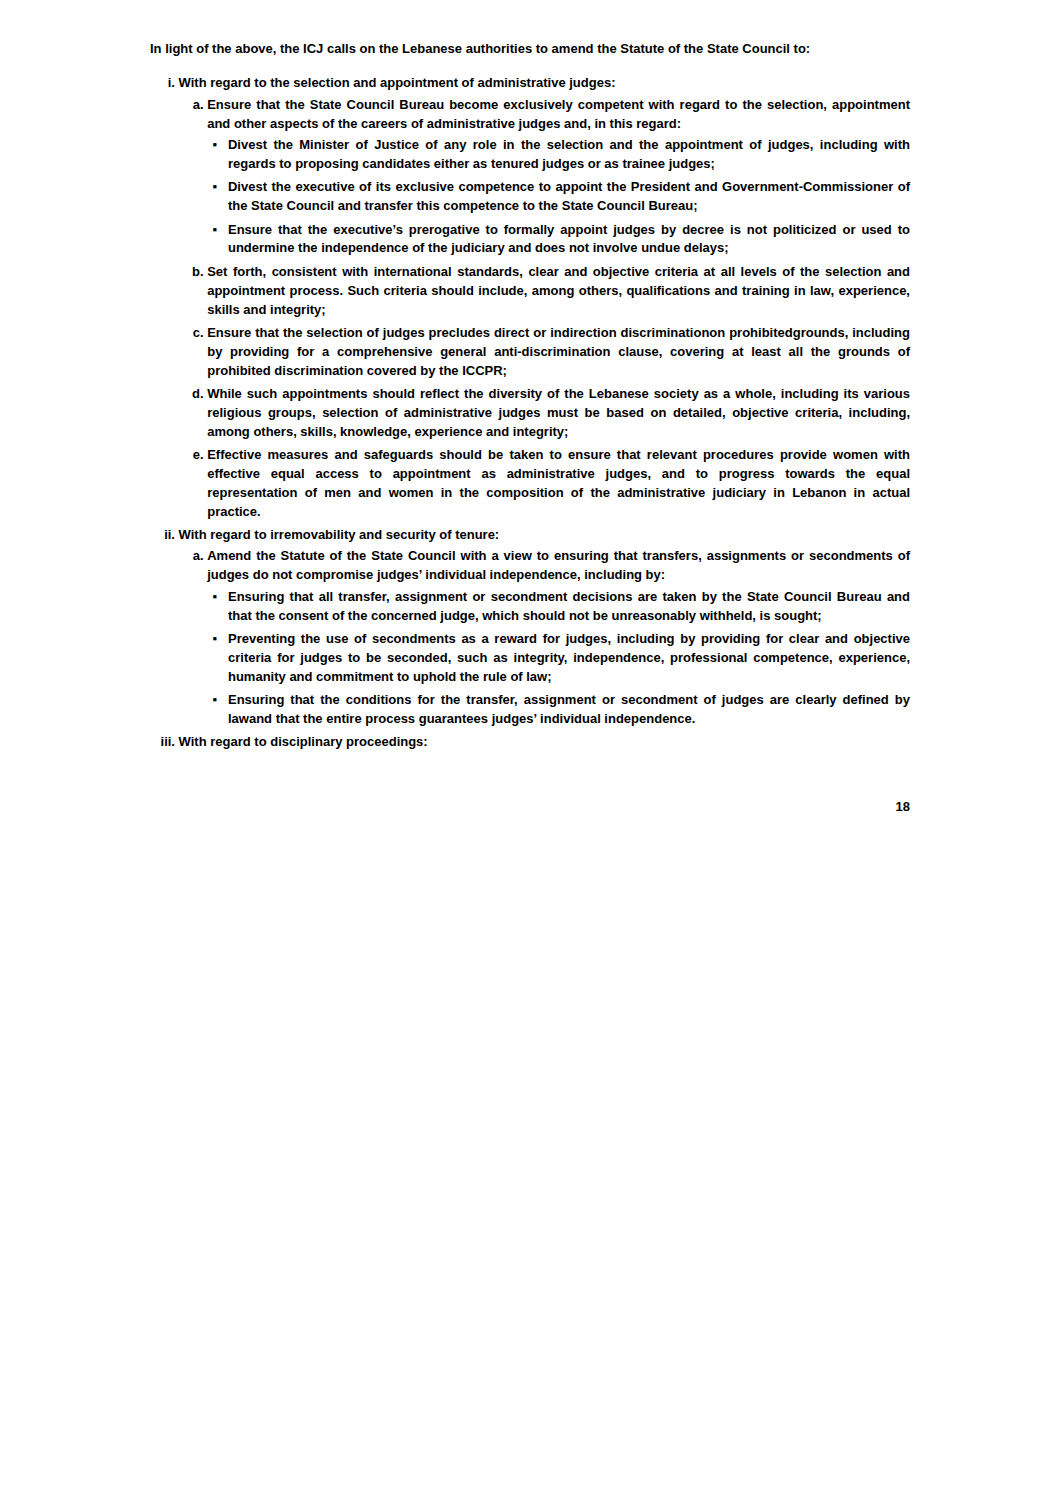In light of the above, the ICJ calls on the Lebanese authorities to amend the Statute of the State Council to:
With regard to the selection and appointment of administrative judges:
Ensure that the State Council Bureau become exclusively competent with regard to the selection, appointment and other aspects of the careers of administrative judges and, in this regard:
Divest the Minister of Justice of any role in the selection and the appointment of judges, including with regards to proposing candidates either as tenured judges or as trainee judges;
Divest the executive of its exclusive competence to appoint the President and Government-Commissioner of the State Council and transfer this competence to the State Council Bureau;
Ensure that the executive’s prerogative to formally appoint judges by decree is not politicized or used to undermine the independence of the judiciary and does not involve undue delays;
Set forth, consistent with international standards, clear and objective criteria at all levels of the selection and appointment process. Such criteria should include, among others, qualifications and training in law, experience, skills and integrity;
Ensure that the selection of judges precludes direct or indirection discriminationon prohibitedgrounds, including by providing for a comprehensive general anti-discrimination clause, covering at least all the grounds of prohibited discrimination covered by the ICCPR;
While such appointments should reflect the diversity of the Lebanese society as a whole, including its various religious groups, selection of administrative judges must be based on detailed, objective criteria, including, among others, skills, knowledge, experience and integrity;
Effective measures and safeguards should be taken to ensure that relevant procedures provide women with effective equal access to appointment as administrative judges, and to progress towards the equal representation of men and women in the composition of the administrative judiciary in Lebanon in actual practice.
With regard to irremovability and security of tenure:
Amend the Statute of the State Council with a view to ensuring that transfers, assignments or secondments of judges do not compromise judges’ individual independence, including by:
Ensuring that all transfer, assignment or secondment decisions are taken by the State Council Bureau and that the consent of the concerned judge, which should not be unreasonably withheld, is sought;
Preventing the use of secondments as a reward for judges, including by providing for clear and objective criteria for judges to be seconded, such as integrity, independence, professional competence, experience, humanity and commitment to uphold the rule of law;
Ensuring that the conditions for the transfer, assignment or secondment of judges are clearly defined by lawand that the entire process guarantees judges’ individual independence.
With regard to disciplinary proceedings:
18